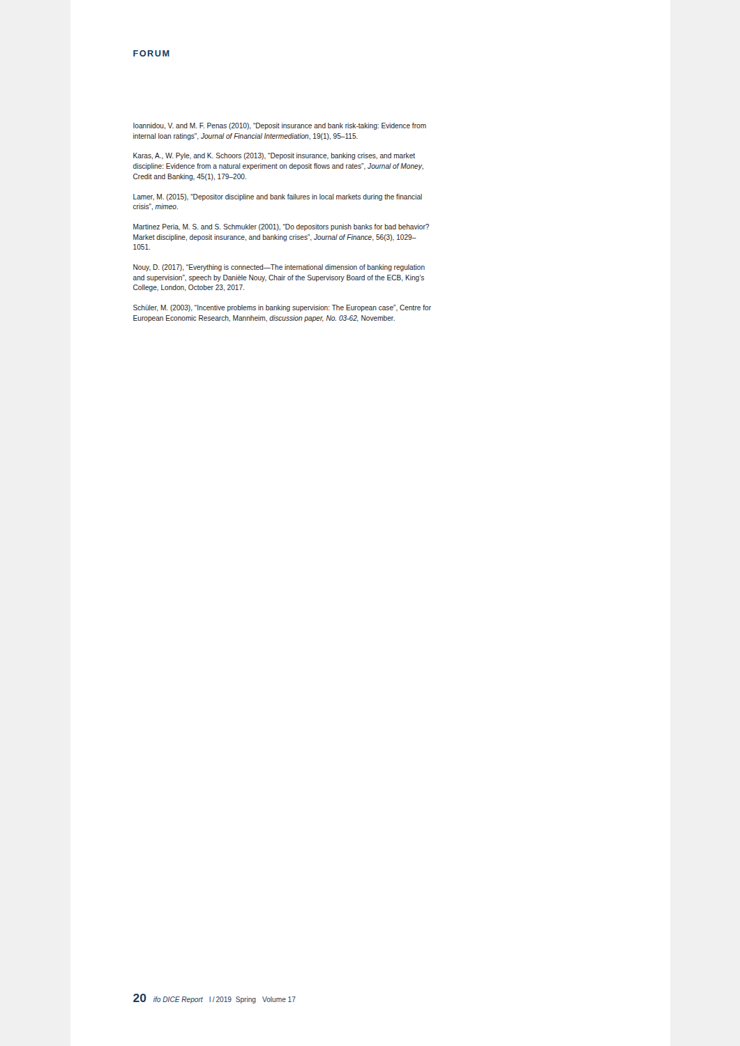Forum
Ioannidou, V. and M. F. Penas (2010), “Deposit insurance and bank risk-taking: Evidence from internal loan ratings”, Journal of Financial Intermediation, 19(1), 95–115.
Karas, A., W. Pyle, and K. Schoors (2013), “Deposit insurance, banking crises, and market discipline: Evidence from a natural experiment on deposit flows and rates”, Journal of Money, Credit and Banking, 45(1), 179–200.
Lamer, M. (2015), “Depositor discipline and bank failures in local markets during the financial crisis”, mimeo.
Martinez Peria, M. S. and S. Schmukler (2001), “Do depositors punish banks for bad behavior? Market discipline, deposit insurance, and banking crises”, Journal of Finance, 56(3), 1029–1051.
Nouy, D. (2017), “Everything is connected—The international dimension of banking regulation and supervision”, speech by Danièle Nouy, Chair of the Supervisory Board of the ECB, King’s College, London, October 23, 2017.
Schüler, M. (2003), “Incentive problems in banking supervision: The European case”, Centre for European Economic Research, Mannheim, discussion paper, No. 03-62, November.
20 ifo DICE Report I / 2019 Spring Volume 17